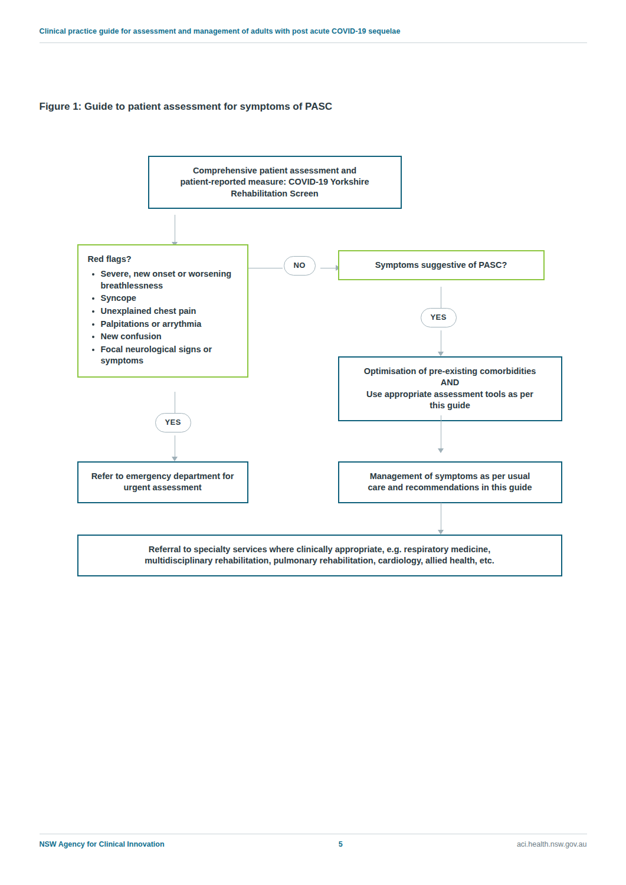Clinical practice guide for assessment and management of adults with post acute COVID-19 sequelae
Figure 1: Guide to patient assessment for symptoms of PASC
Comprehensive patient assessment and
patient-reported measure: COVID-19 Yorkshire
Rehabilitation Screen
Red flags?
Severe, new onset or worsening breathlessness
Syncope
Unexplained chest pain
Palpitations or arrythmia
New confusion
Focal neurological signs or symptoms
NO
Symptoms suggestive of PASC?
YES
Optimisation of pre-existing comorbidities
AND
Use appropriate assessment tools as per
this guide
YES
Refer to emergency department for
urgent assessment
Management of symptoms as per usual
care and recommendations in this guide
Referral to specialty services where clinically appropriate, e.g. respiratory medicine,
multidisciplinary rehabilitation, pulmonary rehabilitation, cardiology, allied health, etc.
NSW Agency for Clinical Innovation
5
aci.health.nsw.gov.au